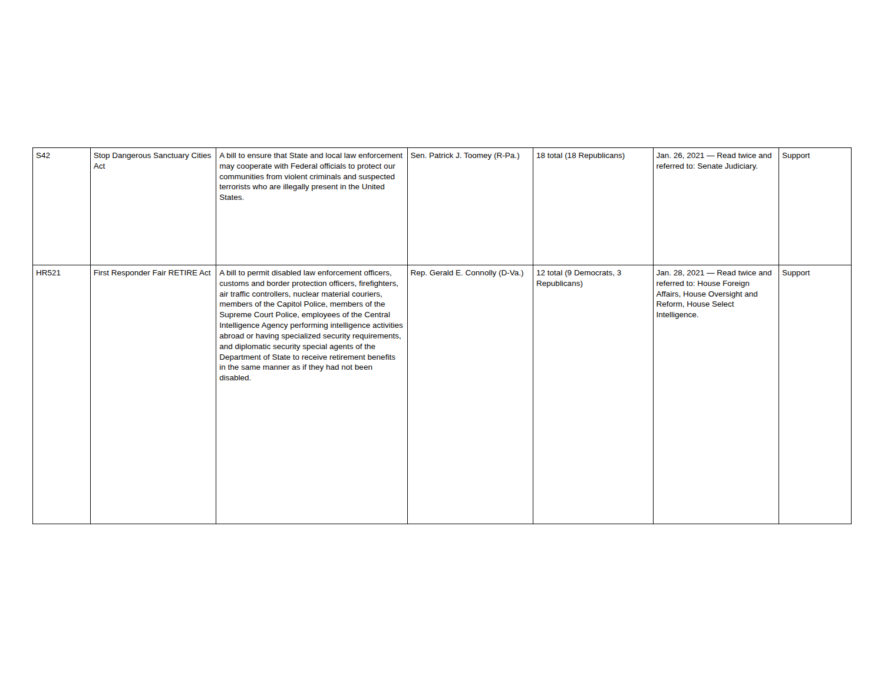| S42 | Stop Dangerous Sanctuary Cities Act | A bill to ensure that State and local law enforcement may cooperate with Federal officials to protect our communities from violent criminals and suspected terrorists who are illegally present in the United States. | Sen. Patrick J. Toomey (R-Pa.) | 18 total (18 Republicans) | Jan. 26, 2021 — Read twice and referred to: Senate Judiciary. | Support |
| HR521 | First Responder Fair RETIRE Act | A bill to permit disabled law enforcement officers, customs and border protection officers, firefighters, air traffic controllers, nuclear material couriers, members of the Capitol Police, members of the Supreme Court Police, employees of the Central Intelligence Agency performing intelligence activities abroad or having specialized security requirements, and diplomatic security special agents of the Department of State to receive retirement benefits in the same manner as if they had not been disabled. | Rep. Gerald E. Connolly (D-Va.) | 12 total (9 Democrats, 3 Republicans) | Jan. 28, 2021 — Read twice and referred to: House Foreign Affairs, House Oversight and Reform, House Select Intelligence. | Support |